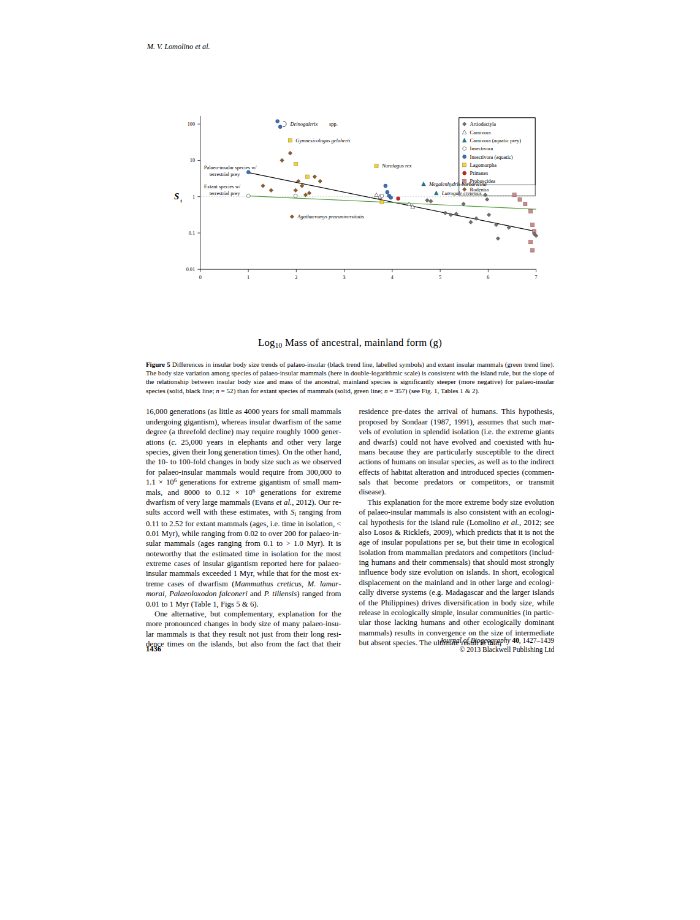M. V. Lomolino et al.
0 1 2 3 4 5 6 7 0.01 0.1 1 10 100 S i Artiodactyla Carnivora Carnivora (aquatic prey) Insectivora Insectivora (aquatic) Lagomorpha Primates Proboscidea Rodentia Deinogalerixspp. Gymnesicolagus gelaberti Nuralagus rex Megalenhydris barbaricina Lutrogale cretensis Agathaeromys praeuniversitatis Palaeo-insular species w/ terrestrial prey Extant species w/ terrestrial prey
Log10 Mass of ancestral, mainland form (g)
Figure 5 Differences in insular body size trends of palaeo-insular (black trend line, labelled symbols) and extant insular mammals (green trend line). The body size variation among species of palaeo-insular mammals (here in double-logarithmic scale) is consistent with the island rule, but the slope of the relationship between insular body size and mass of the ancestral, mainland species is significantly steeper (more negative) for palaeo-insular species (solid, black line; n = 52) than for extant species of mammals (solid, green line; n = 357) (see Fig. 1, Tables 1 & 2).
16,000 generations (as little as 4000 years for small mammals undergoing gigantism), whereas insular dwarfism of the same degree (a threefold decline) may require roughly 1000 generations (c. 25,000 years in elephants and other very large species, given their long generation times). On the other hand, the 10- to 100-fold changes in body size such as we observed for palaeo-insular mammals would require from 300,000 to 1.1 × 106 generations for extreme gigantism of small mammals, and 8000 to 0.12 × 106 generations for extreme dwarfism of very large mammals (Evans et al., 2012). Our results accord well with these estimates, with Si ranging from 0.11 to 2.52 for extant mammals (ages, i.e. time in isolation, < 0.01 Myr), while ranging from 0.02 to over 200 for palaeo-insular mammals (ages ranging from 0.1 to > 1.0 Myr). It is noteworthy that the estimated time in isolation for the most extreme cases of insular gigantism reported here for palaeo-insular mammals exceeded 1 Myr, while that for the most extreme cases of dwarfism (Mammuthus creticus, M. lamarmorai, Palaeoloxodon falconeri and P. tiliensis) ranged from 0.01 to 1 Myr (Table 1, Figs 5 & 6).
One alternative, but complementary, explanation for the more pronounced changes in body size of many palaeo-insular mammals is that they result not just from their long residence times on the islands, but also from the fact that their residence pre-dates the arrival of humans. This hypothesis, proposed by Sondaar (1987, 1991), assumes that such marvels of evolution in splendid isolation (i.e. the extreme giants and dwarfs) could not have evolved and coexisted with humans because they are particularly susceptible to the direct actions of humans on insular species, as well as to the indirect effects of habitat alteration and introduced species (commensals that become predators or competitors, or transmit disease).
This explanation for the more extreme body size evolution of palaeo-insular mammals is also consistent with an ecological hypothesis for the island rule (Lomolino et al., 2012; see also Losos & Ricklefs, 2009), which predicts that it is not the age of insular populations per se, but their time in ecological isolation from mammalian predators and competitors (including humans and their commensals) that should most strongly influence body size evolution on islands. In short, ecological displacement on the mainland and in other large and ecologically diverse systems (e.g. Madagascar and the larger islands of the Philippines) drives diversification in body size, while release in ecologically simple, insular communities (in particular those lacking humans and other ecologically dominant mammals) results in convergence on the size of intermediate but absent species. The ultimate result is that,
1436
Journal of Biogeography 40, 1427–1439
© 2013 Blackwell Publishing Ltd